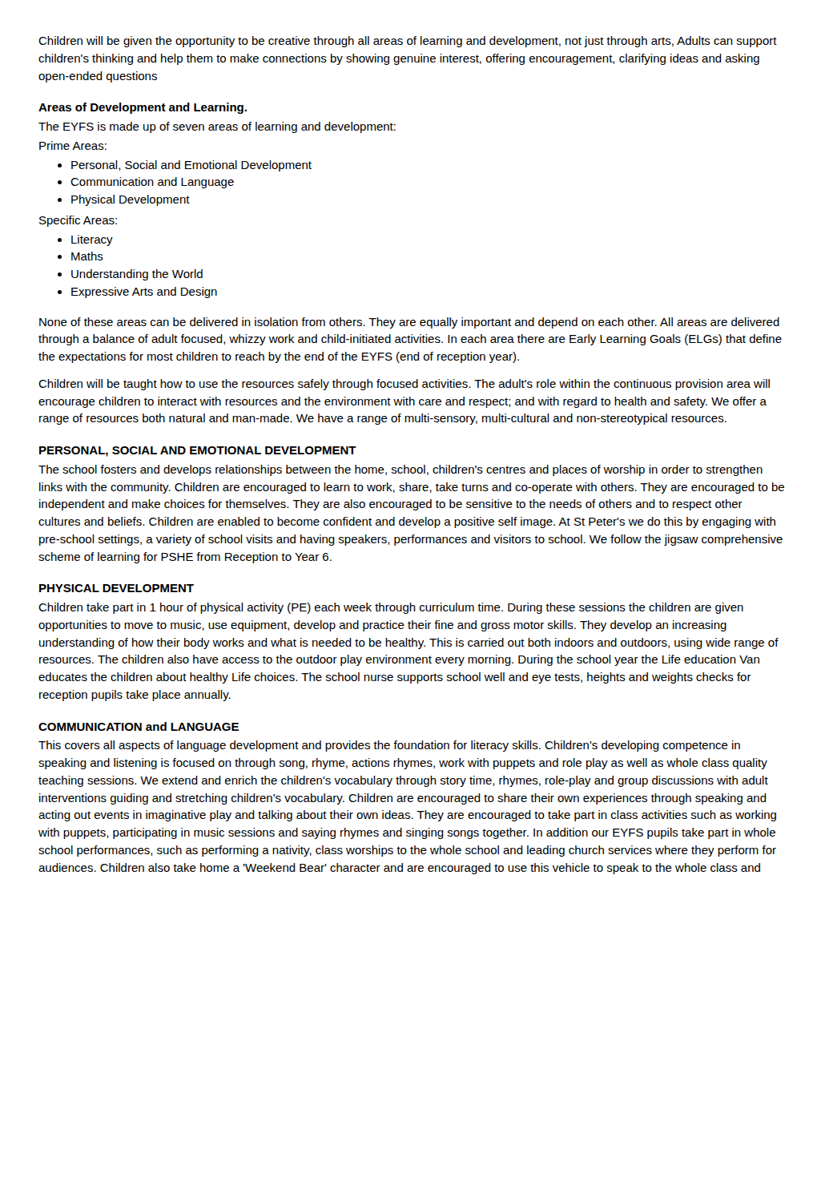Children will be given the opportunity to be creative through all areas of learning and development, not just through arts, Adults can support children's thinking and help them to make connections by showing genuine interest, offering encouragement, clarifying ideas and asking open-ended questions
Areas of Development and Learning.
The EYFS is made up of seven areas of learning and development:
Prime Areas:
Personal, Social and Emotional Development
Communication and Language
Physical Development
Specific Areas:
Literacy
Maths
Understanding the World
Expressive Arts and Design
None of these areas can be delivered in isolation from others. They are equally important and depend on each other. All areas are delivered through a balance of adult focused, whizzy work and child-initiated activities. In each area there are Early Learning Goals (ELGs) that define the expectations for most children to reach by the end of the EYFS (end of reception year).
Children will be taught how to use the resources safely through focused activities. The adult's role within the continuous provision area will encourage children to interact with resources and the environment with care and respect; and with regard to health and safety. We offer a range of resources both natural and man-made. We have a range of multi-sensory, multi-cultural and non-stereotypical resources.
PERSONAL, SOCIAL AND EMOTIONAL DEVELOPMENT
The school fosters and develops relationships between the home, school, children's centres and places of worship in order to strengthen links with the community. Children are encouraged to learn to work, share, take turns and co-operate with others. They are encouraged to be independent and make choices for themselves. They are also encouraged to be sensitive to the needs of others and to respect other cultures and beliefs. Children are enabled to become confident and develop a positive self image. At St Peter's we do this by engaging with pre-school settings, a variety of school visits and having speakers, performances and visitors to school. We follow the jigsaw comprehensive scheme of learning for PSHE from Reception to Year 6.
PHYSICAL DEVELOPMENT
Children take part in 1 hour of physical activity (PE) each week through curriculum time. During these sessions the children are given opportunities to move to music, use equipment, develop and practice their fine and gross motor skills. They develop an increasing understanding of how their body works and what is needed to be healthy. This is carried out both indoors and outdoors, using wide range of resources. The children also have access to the outdoor play environment every morning. During the school year the Life education Van educates the children about healthy Life choices. The school nurse supports school well and eye tests, heights and weights checks for reception pupils take place annually.
COMMUNICATION and LANGUAGE
This covers all aspects of language development and provides the foundation for literacy skills. Children's developing competence in speaking and listening is focused on through song, rhyme, actions rhymes, work with puppets and role play as well as whole class quality teaching sessions. We extend and enrich the children's vocabulary through story time, rhymes, role-play and group discussions with adult interventions guiding and stretching children's vocabulary. Children are encouraged to share their own experiences through speaking and acting out events in imaginative play and talking about their own ideas. They are encouraged to take part in class activities such as working with puppets, participating in music sessions and saying rhymes and singing songs together. In addition our EYFS pupils take part in whole school performances, such as performing a nativity, class worships to the whole school and leading church services where they perform for audiences. Children also take home a 'Weekend Bear' character and are encouraged to use this vehicle to speak to the whole class and